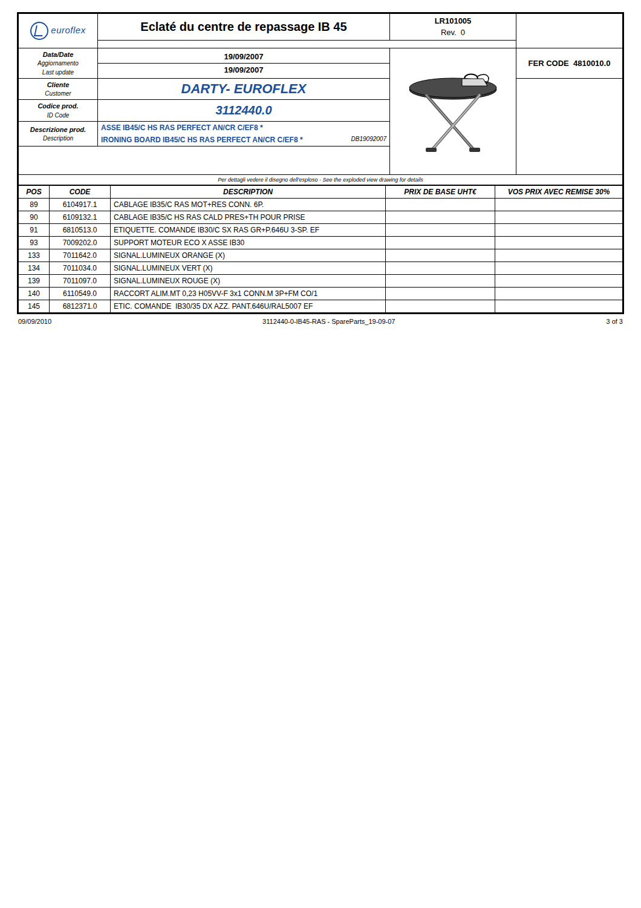| euroflex | Eclaté du centre de repassage IB 45 | LR101005 Rev. 0 | |
| Data/Date Aggiornamento Last update | / 19/09/2007 / / 19/09/2007 / | | FER CODE 4810010.0 |
| Cliente Customer | DARTY- EUROFLEX | |
| Codice prod. ID Code | 3112440.0 |
| Descrizione prod. Description | / ASSE IB45/C HS RAS PERFECT AN/CR C/EF8 * / / IRONING BOARD IB45/C HS RAS PERFECT AN/CR C/EF8 * DB19092007 / |
| Per dettagli vedere il disegno dell'esploso - See the exploded view drawing for details |
| POS | CODE | DESCRIPTION | PRIX DE BASE UHT€ | VOS PRIX AVEC REMISE 30% |
| --- | --- | --- | --- | --- |
| 89 | 6104917.1 | CABLAGE IB35/C RAS MOT+RES CONN. 6P. | | |
| 90 | 6109132.1 | CABLAGE IB35/C HS RAS CALD PRES+TH POUR PRISE | | |
| 91 | 6810513.0 | ETIQUETTE. COMANDE IB30/C SX RAS GR+P.646U 3-SP. EF | | |
| 93 | 7009202.0 | SUPPORT MOTEUR ECO X ASSE IB30 | | |
| 133 | 7011642.0 | SIGNAL.LUMINEUX ORANGE (X) | | |
| 134 | 7011034.0 | SIGNAL.LUMINEUX VERT (X) | | |
| 139 | 7011097.0 | SIGNAL.LUMINEUX ROUGE (X) | | |
| 140 | 6110549.0 | RACCORT ALIM.MT 0,23 H05VV-F 3x1 CONN.M 3P+FM CO/1 | | |
| 145 | 6812371.0 | ETIC. COMANDE IB30/35 DX AZZ. PANT.646U/RAL5007 EF | | |
09/09/2010 3112440-0-IB45-RAS - SpareParts_19-09-07 3 of 3